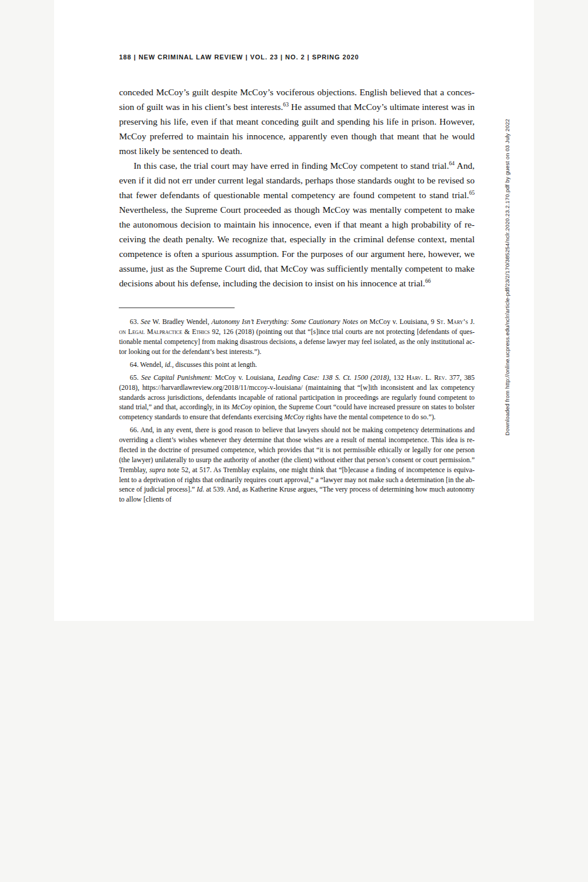Downloaded from http://online.ucpress.edu/nclr/article-pdf/23/2/170/385254/nclr.2020.23.2.170.pdf by guest on 03 July 2022
188 | NEW CRIMINAL LAW REVIEW | VOL. 23 | NO. 2 | SPRING 2020
conceded McCoy’s guilt despite McCoy’s vociferous objections. English believed that a concession of guilt was in his client’s best interests.63 He assumed that McCoy’s ultimate interest was in preserving his life, even if that meant conceding guilt and spending his life in prison. However, McCoy preferred to maintain his innocence, apparently even though that meant that he would most likely be sentenced to death.
In this case, the trial court may have erred in finding McCoy competent to stand trial.64 And, even if it did not err under current legal standards, perhaps those standards ought to be revised so that fewer defendants of questionable mental competency are found competent to stand trial.65 Nevertheless, the Supreme Court proceeded as though McCoy was mentally competent to make the autonomous decision to maintain his innocence, even if that meant a high probability of receiving the death penalty. We recognize that, especially in the criminal defense context, mental competence is often a spurious assumption. For the purposes of our argument here, however, we assume, just as the Supreme Court did, that McCoy was sufficiently mentally competent to make decisions about his defense, including the decision to insist on his innocence at trial.66
63. See W. Bradley Wendel, Autonomy Isn’t Everything: Some Cautionary Notes on McCoy v. Louisiana, 9 St. Mary’s J. on Legal Malpractice & Ethics 92, 126 (2018) (pointing out that “[s]ince trial courts are not protecting [defendants of questionable mental competency] from making disastrous decisions, a defense lawyer may feel isolated, as the only institutional actor looking out for the defendant’s best interests.”).
64. Wendel, id., discusses this point at length.
65. See Capital Punishment: McCoy v. Louisiana, Leading Case: 138 S. Ct. 1500 (2018), 132 Harv. L. Rev. 377, 385 (2018), https://harvardlawreview.org/2018/11/mccoy-v-louisiana/ (maintaining that “[w]ith inconsistent and lax competency standards across jurisdictions, defendants incapable of rational participation in proceedings are regularly found competent to stand trial,” and that, accordingly, in its McCoy opinion, the Supreme Court “could have increased pressure on states to bolster competency standards to ensure that defendants exercising McCoy rights have the mental competence to do so.”).
66. And, in any event, there is good reason to believe that lawyers should not be making competency determinations and overriding a client’s wishes whenever they determine that those wishes are a result of mental incompetence. This idea is reflected in the doctrine of presumed competence, which provides that “it is not permissible ethically or legally for one person (the lawyer) unilaterally to usurp the authority of another (the client) without either that person’s consent or court permission.” Tremblay, supra note 52, at 517. As Tremblay explains, one might think that “[b]ecause a finding of incompetence is equivalent to a deprivation of rights that ordinarily requires court approval,” a “lawyer may not make such a determination [in the absence of judicial process].” Id. at 539. And, as Katherine Kruse argues, “The very process of determining how much autonomy to allow [clients of